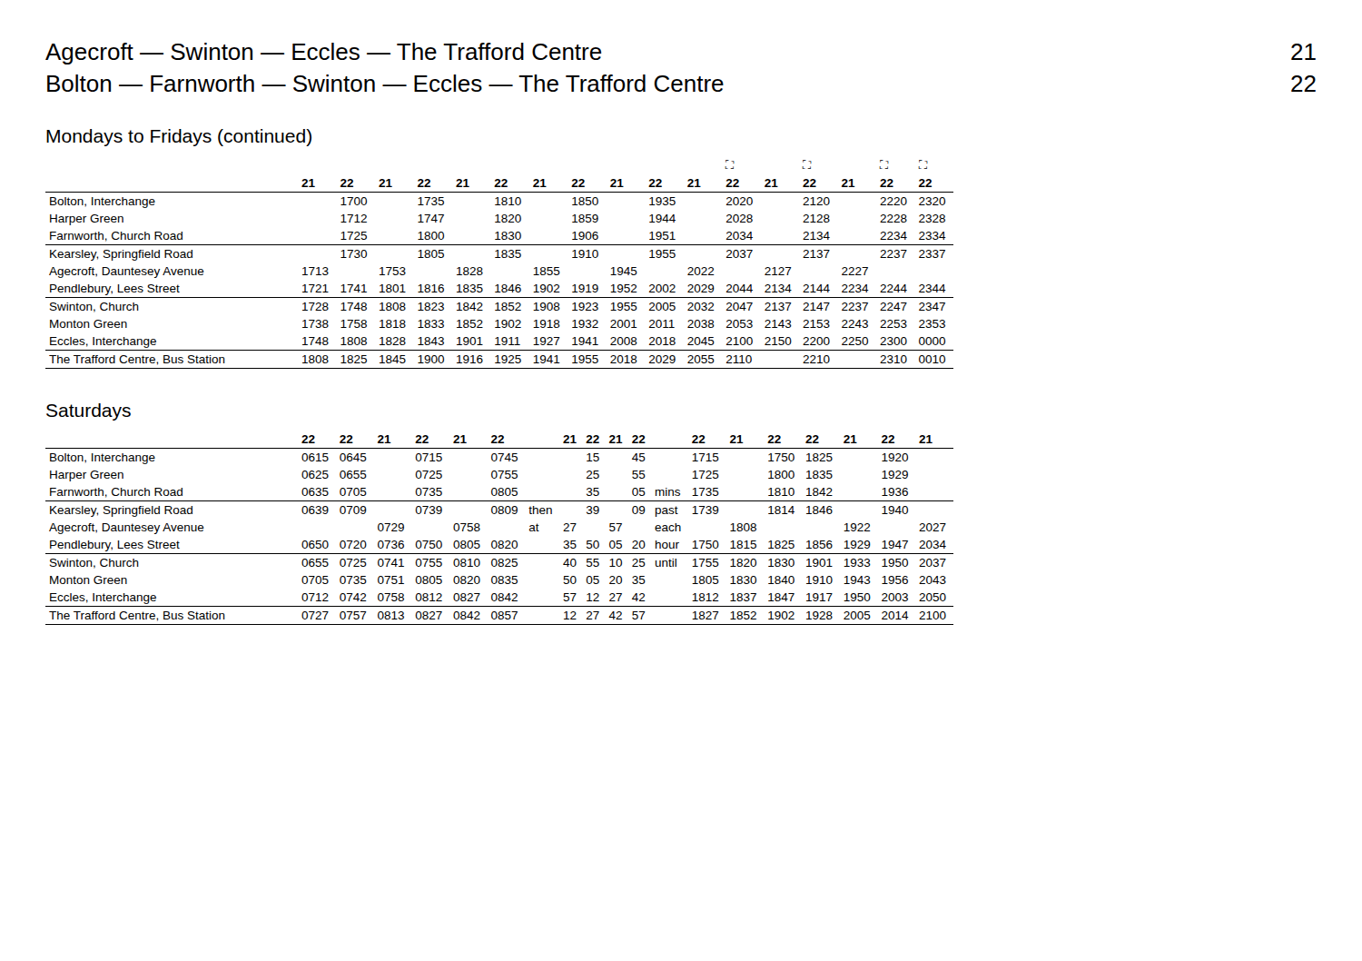Agecroft — Swinton — Eccles — The Trafford Centre
Bolton — Farnworth — Swinton — Eccles — The Trafford Centre
21
22
Mondays to Fridays (continued)
| | | | | | | | | | | | | ⛶ | | ⛶ | | ⛶ | ⛶ |
| | 21 | 22 | 21 | 22 | 21 | 22 | 21 | 22 | 21 | 22 | 21 | 22 | 21 | 22 | 21 | 22 | 22 |
| Bolton, Interchange | | 1700 | | 1735 | | 1810 | | 1850 | | 1935 | | 2020 | | 2120 | | 2220 | 2320 |
| Harper Green | | 1712 | | 1747 | | 1820 | | 1859 | | 1944 | | 2028 | | 2128 | | 2228 | 2328 |
| Farnworth, Church Road | | 1725 | | 1800 | | 1830 | | 1906 | | 1951 | | 2034 | | 2134 | | 2234 | 2334 |
| Kearsley, Springfield Road | | 1730 | | 1805 | | 1835 | | 1910 | | 1955 | | 2037 | | 2137 | | 2237 | 2337 |
| Agecroft, Dauntesey Avenue | 1713 | | 1753 | | 1828 | | 1855 | | 1945 | | 2022 | | 2127 | | 2227 | | |
| Pendlebury, Lees Street | 1721 | 1741 | 1801 | 1816 | 1835 | 1846 | 1902 | 1919 | 1952 | 2002 | 2029 | 2044 | 2134 | 2144 | 2234 | 2244 | 2344 |
| Swinton, Church | 1728 | 1748 | 1808 | 1823 | 1842 | 1852 | 1908 | 1923 | 1955 | 2005 | 2032 | 2047 | 2137 | 2147 | 2237 | 2247 | 2347 |
| Monton Green | 1738 | 1758 | 1818 | 1833 | 1852 | 1902 | 1918 | 1932 | 2001 | 2011 | 2038 | 2053 | 2143 | 2153 | 2243 | 2253 | 2353 |
| Eccles, Interchange | 1748 | 1808 | 1828 | 1843 | 1901 | 1911 | 1927 | 1941 | 2008 | 2018 | 2045 | 2100 | 2150 | 2200 | 2250 | 2300 | 0000 |
| The Trafford Centre, Bus Station | 1808 | 1825 | 1845 | 1900 | 1916 | 1925 | 1941 | 1955 | 2018 | 2029 | 2055 | 2110 | | 2210 | | 2310 | 0010 |
Saturdays
| | 22 | 22 | 21 | 22 | 21 | 22 | | 21 | 22 | 21 | 22 | | 22 | 21 | 22 | 22 | 21 | 22 | 21 |
| --- | --- | --- | --- | --- | --- | --- | --- | --- | --- | --- | --- | --- | --- | --- | --- | --- | --- | --- | --- |
| Bolton, Interchange | 0615 | 0645 | | 0715 | | 0745 | | | 15 | | 45 | | 1715 | | 1750 | 1825 | | 1920 | |
| Harper Green | 0625 | 0655 | | 0725 | | 0755 | | | 25 | | 55 | | 1725 | | 1800 | 1835 | | 1929 | |
| Farnworth, Church Road | 0635 | 0705 | | 0735 | | 0805 | | | 35 | | 05 | mins | 1735 | | 1810 | 1842 | | 1936 | |
| Kearsley, Springfield Road | 0639 | 0709 | | 0739 | | 0809 | then | | 39 | | 09 | past | 1739 | | 1814 | 1846 | | 1940 | |
| Agecroft, Dauntesey Avenue | | | 0729 | | 0758 | | at | 27 | | 57 | | each | | 1808 | | | 1922 | | 2027 |
| Pendlebury, Lees Street | 0650 | 0720 | 0736 | 0750 | 0805 | 0820 | | 35 | 50 | 05 | 20 | hour | 1750 | 1815 | 1825 | 1856 | 1929 | 1947 | 2034 |
| Swinton, Church | 0655 | 0725 | 0741 | 0755 | 0810 | 0825 | | 40 | 55 | 10 | 25 | until | 1755 | 1820 | 1830 | 1901 | 1933 | 1950 | 2037 |
| Monton Green | 0705 | 0735 | 0751 | 0805 | 0820 | 0835 | | 50 | 05 | 20 | 35 | | 1805 | 1830 | 1840 | 1910 | 1943 | 1956 | 2043 |
| Eccles, Interchange | 0712 | 0742 | 0758 | 0812 | 0827 | 0842 | | 57 | 12 | 27 | 42 | | 1812 | 1837 | 1847 | 1917 | 1950 | 2003 | 2050 |
| The Trafford Centre, Bus Station | 0727 | 0757 | 0813 | 0827 | 0842 | 0857 | | 12 | 27 | 42 | 57 | | 1827 | 1852 | 1902 | 1928 | 2005 | 2014 | 2100 |